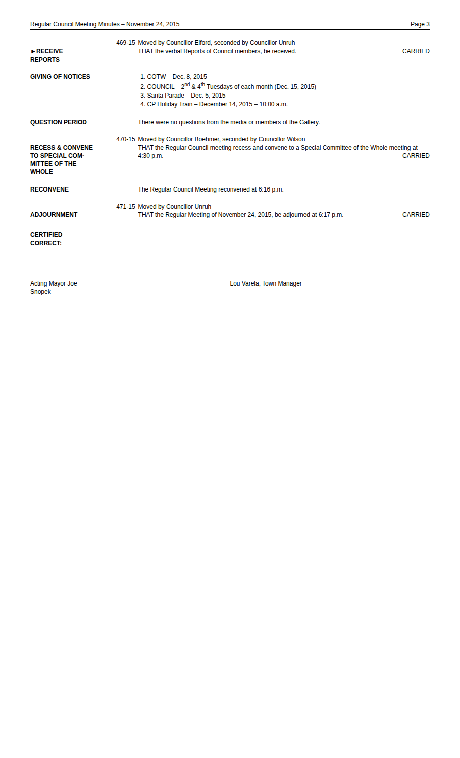Regular Council Meeting Minutes – November 24, 2015 Page 3
| 469-15 ► RECEIVE REPORTS | Moved by Councillor Elford, seconded by Councillor Unruh THAT the verbal Reports of Council members, be received. CARRIED |
| GIVING OF NOTICES | COTW – Dec. 8, 2015 COUNCIL – 2 nd & 4 th Tuesdays of each month (Dec. 15, 2015) Santa Parade – Dec. 5, 2015 CP Holiday Train – December 14, 2015 – 10:00 a.m. |
| QUESTION PERIOD | There were no questions from the media or members of the Gallery. |
| 470-15 RECESS & CONVENE TO SPECIAL COM- MITTEE OF THE WHOLE | Moved by Councillor Boehmer, seconded by Councillor Wilson THAT the Regular Council meeting recess and convene to a Special Committee of the Whole meeting at 4:30 p.m. CARRIED |
| RECONVENE | The Regular Council Meeting reconvened at 6:16 p.m. |
| 471-15 ADJOURNMENT | Moved by Councillor Unruh THAT the Regular Meeting of November 24, 2015, be adjourned at 6:17 p.m. CARRIED |
CERTIFIED
CORRECT:
Acting Mayor Joe
Snopek
Lou Varela, Town Manager